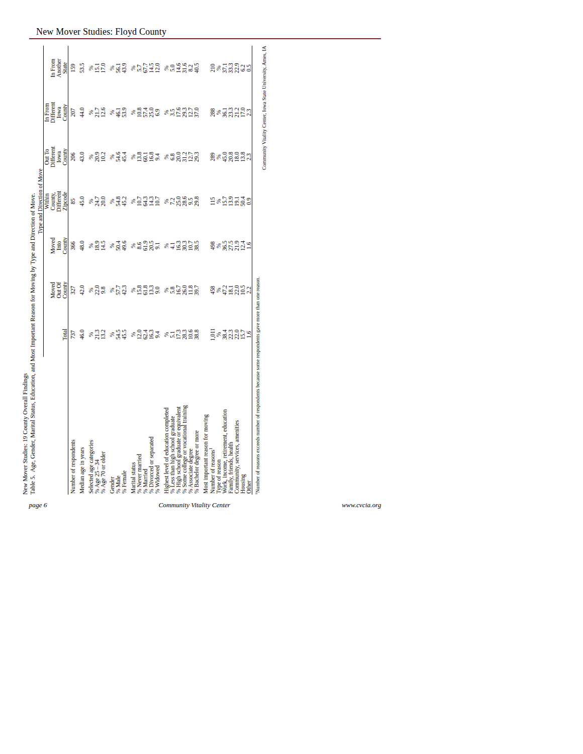New Mover Studies: Floyd County
New Mover Studies: 19 County Overall Findings Table 5. Age, Gender, Marital Status, Education, and Most Important Reason for Moving by Type and Direction of Move.
| | Type and Direction of Move |
| | | Moved | Moved | Within County, | Out To Different | In From Different | In From |
| | | Out Of | Into | Different | Iowa | Iowa | Another |
| | Total | County | County | Zipcode | County | County | State |
| Number of respondents | 737 | 327 | 366 | 85 | 206 | 207 | 159 |
| Median age in years | 46.0 | 42.0 | 48.0 | 45.0 | 43.0 | 44.0 | 53.5 |
| Selected age categories | % | % | % | % | % | % | % |
| % Age 25 – 34 | 21.3 | 22.0 | 18.9 | 24.7 | 20.9 | 21.7 | 15.1 |
| % Age 70 or older | 13.2 | 9.8 | 14.5 | 20.0 | 10.2 | 12.6 | 17.0 |
| Gender | % | % | % | % | % | % | % |
| % Male | 54.5 | 57.7 | 50.4 | 54.8 | 54.6 | 46.1 | 56.1 |
| % Female | 45.5 | 42.3 | 49.6 | 45.2 | 45.4 | 53.9 | 43.9 |
| Marital status | % | % | % | % | % | % | % |
| % Never married | 12.0 | 15.8 | 8.6 | 10.7 | 13.8 | 10.8 | 5.7 |
| % Married | 62.4 | 61.8 | 61.9 | 64.3 | 60.1 | 57.4 | 67.7 |
| % Divorced or separated | 16.3 | 13.3 | 20.5 | 14.3 | 16.8 | 25.0 | 14.5 |
| % Widowed | 9.4 | 9.0 | 9.1 | 10.7 | 9.4 | 6.9 | 12.0 |
| Highest level of education completed | % | % | % | % | % | % | % |
| % Less than high school graduate | 5.1 | 5.8 | 4.1 | 7.2 | 6.8 | 3.5 | 5.0 |
| % High school graduate or equivalent | 17.3 | 16.7 | 16.3 | 25.0 | 20.0 | 17.6 | 14.6 |
| % Some college or vocational training | 28.3 | 26.0 | 30.3 | 28.6 | 31.2 | 29.3 | 31.6 |
| % Associate degree | 10.6 | 11.8 | 10.7 | 9.5 | 12.7 | 12.7 | 8.2 |
| % Bachelor degree or more | 38.8 | 39.7 | 38.5 | 29.8 | 29.3 | 37.0 | 40.5 |
| Most important reason for moving | | | | | | | |
| Number of reasons 1 | 1,011 | 458 | 498 | 115 | 289 | 288 | 210 |
| Type of reason | % | % | % | % | % | % | % |
| Work, income, retirement, education | 38.4 | 47.2 | 36.5 | 15.7 | 45.0 | 36.1 | 37.1 |
| Family, friends, health | 22.3 | 18.1 | 27.5 | 13.9 | 20.8 | 23.3 | 33.3 |
| Community, services, amenities | 22.0 | 22.0 | 21.9 | 19.1 | 18.0 | 21.2 | 22.9 |
| Housing | 15.7 | 10.5 | 12.4 | 50.4 | 13.8 | 17.0 | 6.2 |
| Other | 1.6 | 2.2 | 1.6 | 0.9 | 2.3 | 2.3 | 0.5 |
1Number of reasons exceeds number of respondents because some respondents gave more than one reason.
Community Vitality Center, Iowa State University, Ames, IA
page 6 www.cvcia.org
Community Vitality Center